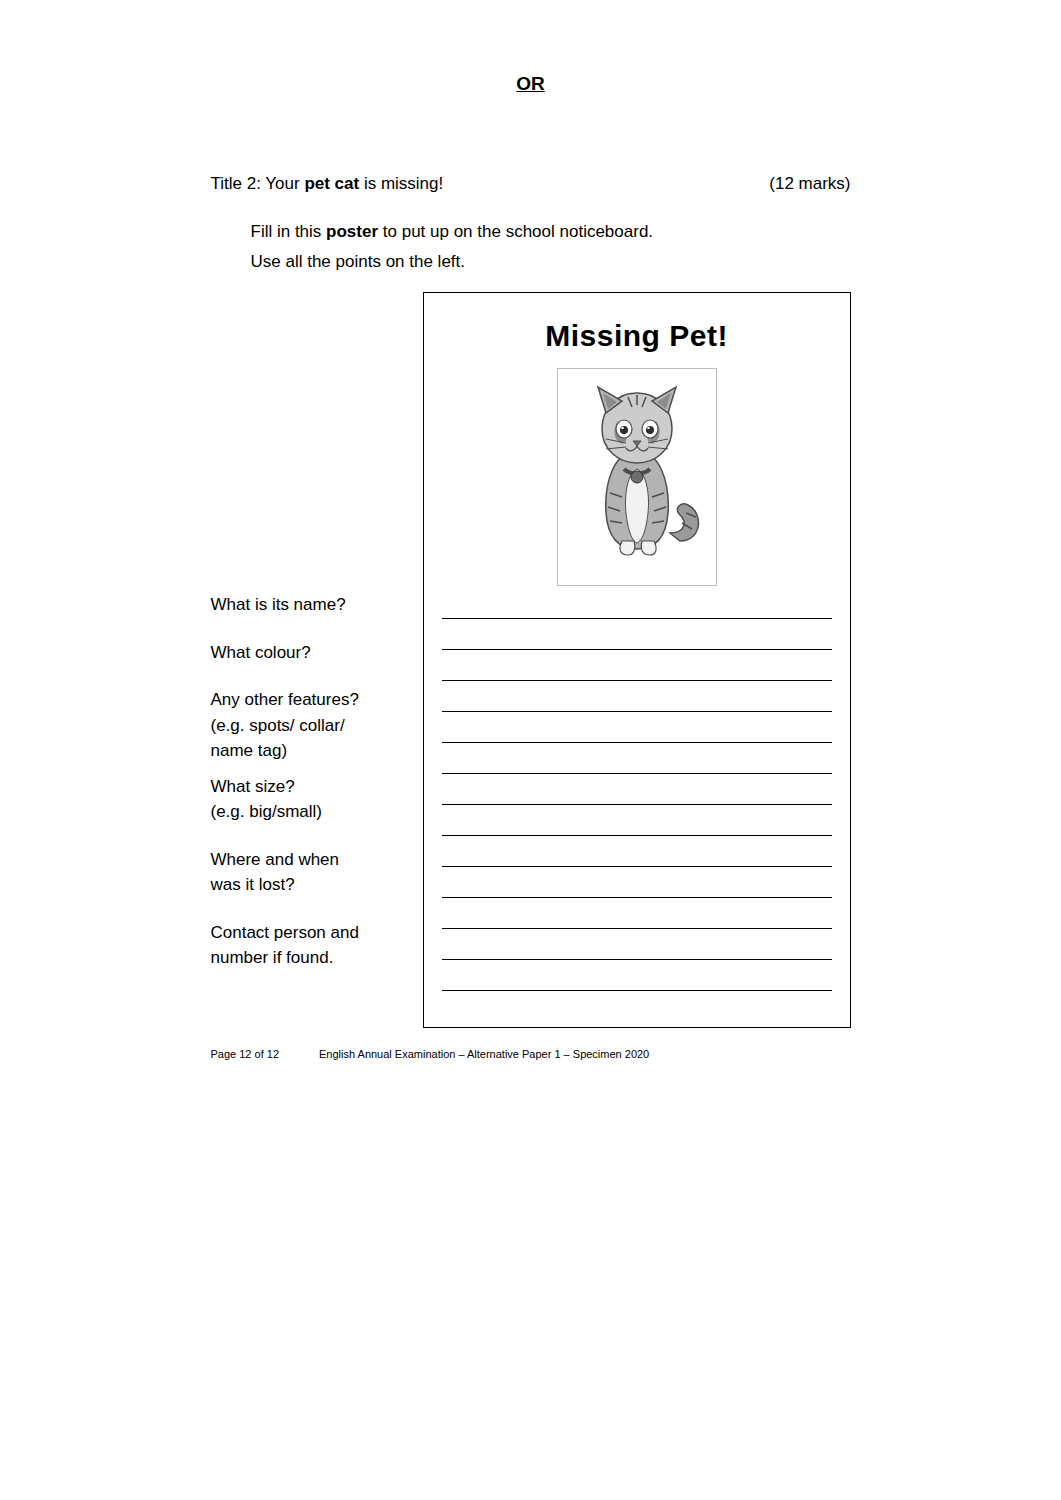OR
Title 2: Your pet cat is missing!
(12 marks)
Fill in this poster to put up on the school noticeboard.
Use all the points on the left.
What is its name?
What colour?
Any other features?
(e.g. spots/ collar/
name tag)
What size?
(e.g. big/small)
Where and when
was it lost?
Contact person and
number if found.
Missing Pet!
Page 12 of 12 English Annual Examination – Alternative Paper 1 – Specimen 2020